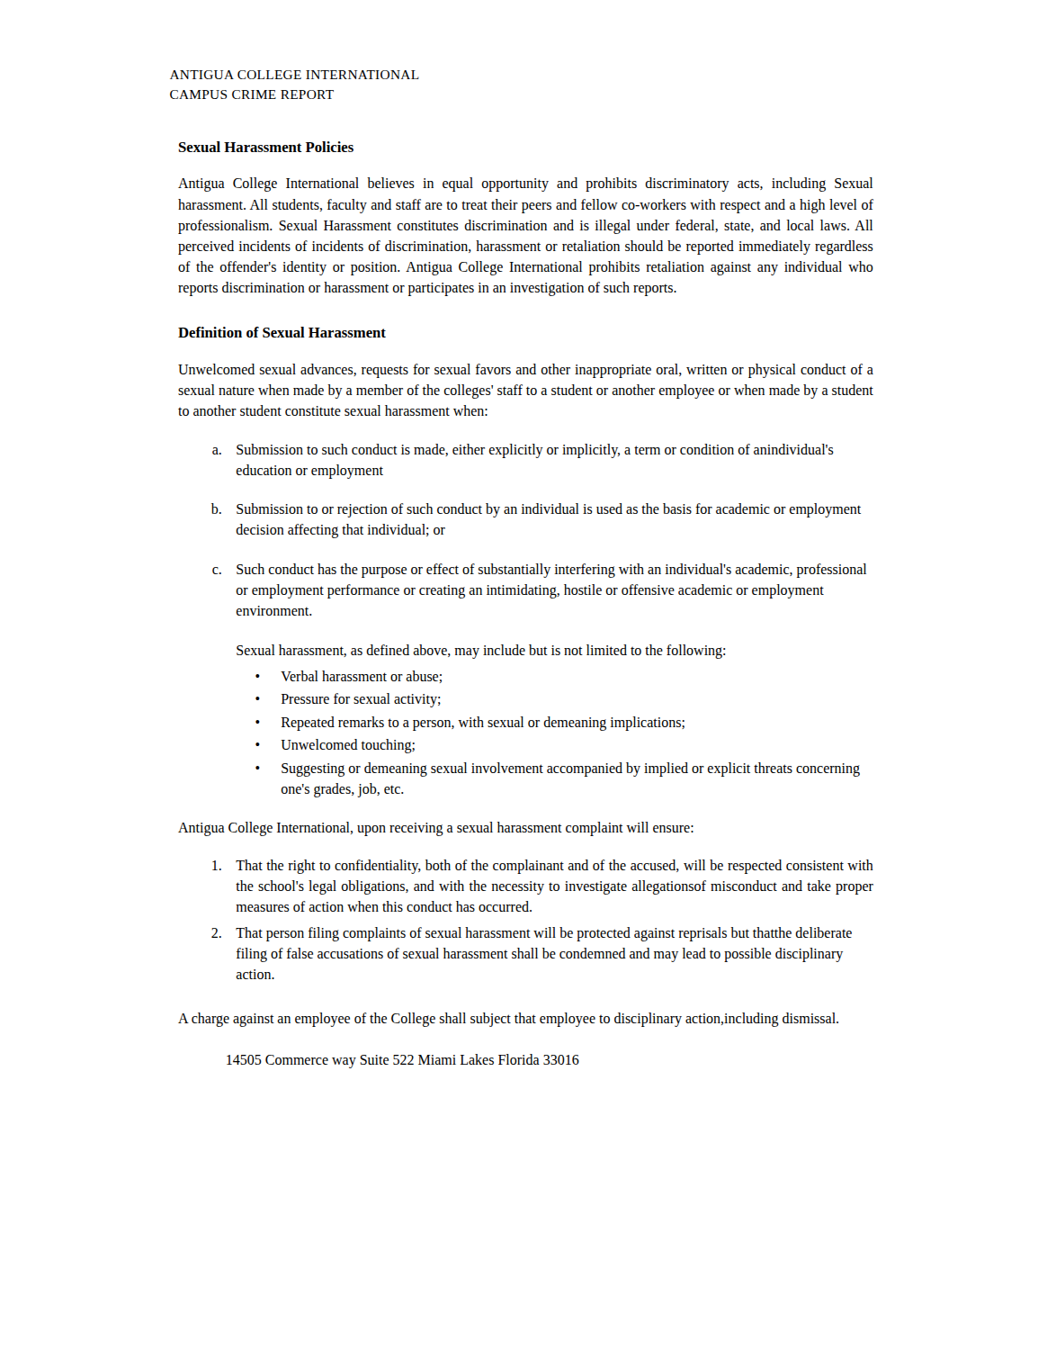ANTIGUA COLLEGE INTERNATIONAL
CAMPUS CRIME REPORT
Sexual Harassment Policies
Antigua College International believes in equal opportunity and prohibits discriminatory acts, including Sexual harassment. All students, faculty and staff are to treat their peers and fellow co-workers with respect and a high level of professionalism. Sexual Harassment constitutes discrimination and is illegal under federal, state, and local laws. All perceived incidents of incidents of discrimination, harassment or retaliation should be reported immediately regardless of the offender's identity or position. Antigua College International prohibits retaliation against any individual who reports discrimination or harassment or participates in an investigation of such reports.
Definition of Sexual Harassment
Unwelcomed sexual advances, requests for sexual favors and other inappropriate oral, written or physical conduct of a sexual nature when made by a member of the colleges' staff to a student or another employee or when made by a student to another student constitute sexual harassment when:
Submission to such conduct is made, either explicitly or implicitly, a term or condition of anindividual's education or employment
Submission to or rejection of such conduct by an individual is used as the basis for academic or employment decision affecting that individual; or
Such conduct has the purpose or effect of substantially interfering with an individual's academic, professional or employment performance or creating an intimidating, hostile or offensive academic or employment environment.
Sexual harassment, as defined above, may include but is not limited to the following:
Verbal harassment or abuse;
Pressure for sexual activity;
Repeated remarks to a person, with sexual or demeaning implications;
Unwelcomed touching;
Suggesting or demeaning sexual involvement accompanied by implied or explicit threats concerning one's grades, job, etc.
Antigua College International, upon receiving a sexual harassment complaint will ensure:
That the right to confidentiality, both of the complainant and of the accused, will be respected consistent with the school's legal obligations, and with the necessity to investigate allegationsof misconduct and take proper measures of action when this conduct has occurred.
That person filing complaints of sexual harassment will be protected against reprisals but thatthe deliberate filing of false accusations of sexual harassment shall be condemned and may lead to possible disciplinary action.
A charge against an employee of the College shall subject that employee to disciplinary action,including dismissal.
14505 Commerce way Suite 522 Miami Lakes Florida 33016